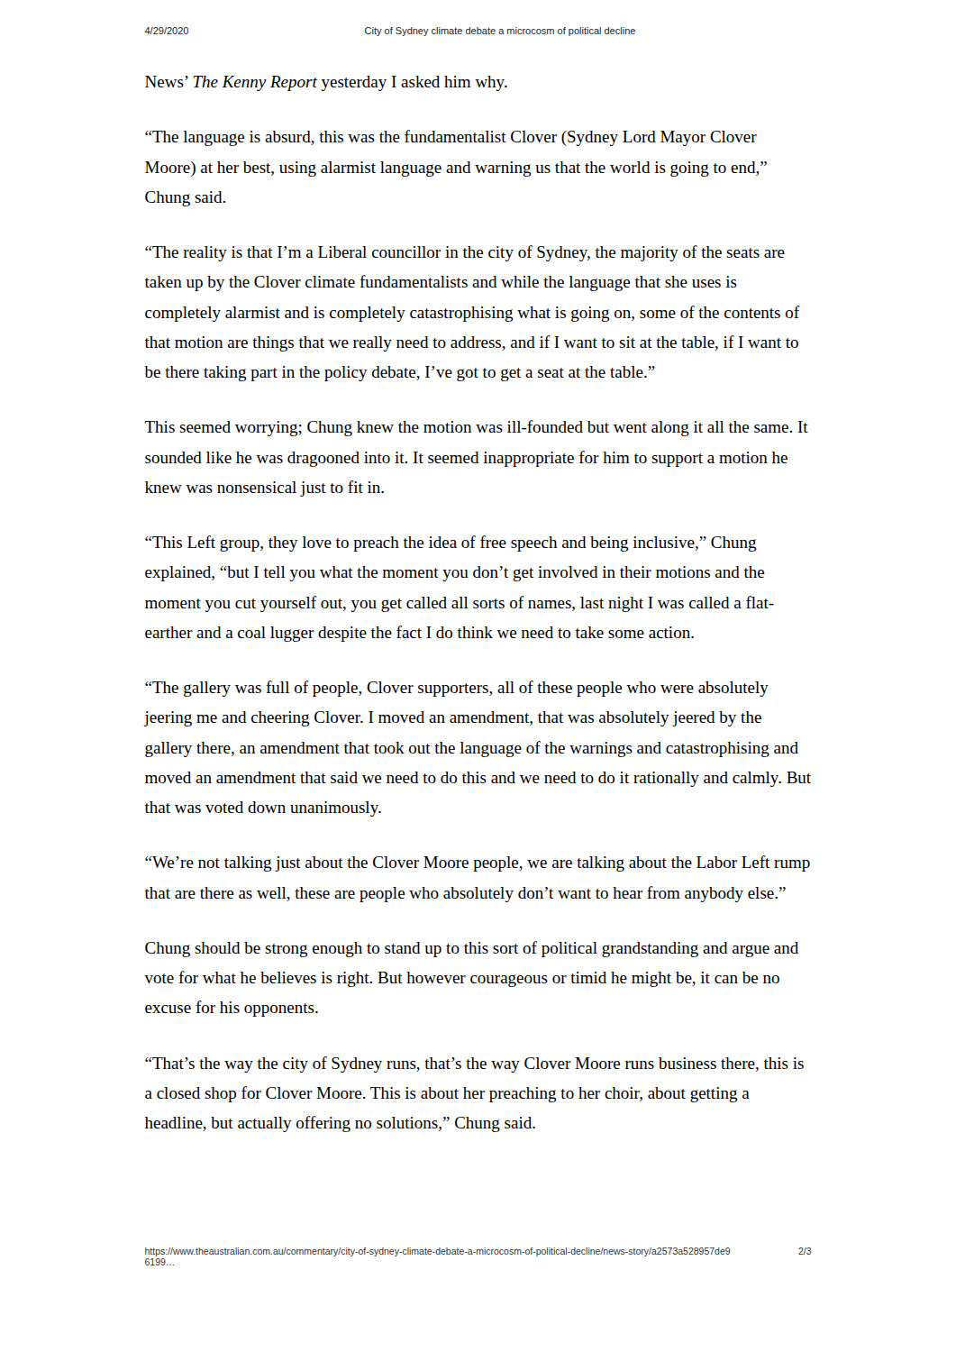4/29/2020
City of Sydney climate debate a microcosm of political decline
News’ The Kenny Report yesterday I asked him why.
“The language is absurd, this was the fundamentalist Clover (Sydney Lord Mayor Clover Moore) at her best, using alarmist language and warning us that the world is going to end,” Chung said.
“The reality is that I’m a Liberal councillor in the city of Sydney, the majority of the seats are taken up by the Clover climate fundamentalists and while the language that she uses is completely alarmist and is completely catastrophising what is going on, some of the contents of that motion are things that we really need to address, and if I want to sit at the table, if I want to be there taking part in the policy debate, I’ve got to get a seat at the table.”
This seemed worrying; Chung knew the motion was ill-founded but went along it all the same. It sounded like he was dragooned into it. It seemed inappropriate for him to support a motion he knew was nonsensical just to fit in.
“This Left group, they love to preach the idea of free speech and being inclusive,” Chung explained, “but I tell you what the moment you don’t get involved in their motions and the moment you cut yourself out, you get called all sorts of names, last night I was called a flat-earther and a coal lugger despite the fact I do think we need to take some action.
“The gallery was full of people, Clover supporters, all of these people who were absolutely jeering me and cheering Clover. I moved an amendment, that was absolutely jeered by the gallery there, an amendment that took out the language of the warnings and catastrophising and moved an amendment that said we need to do this and we need to do it rationally and calmly. But that was voted down unanimously.
“We’re not talking just about the Clover Moore people, we are talking about the Labor Left rump that are there as well, these are people who absolutely don’t want to hear from anybody else.”
Chung should be strong enough to stand up to this sort of political grandstanding and argue and vote for what he believes is right. But however courageous or timid he might be, it can be no excuse for his opponents.
“That’s the way the city of Sydney runs, that’s the way Clover Moore runs business there, this is a closed shop for Clover Moore. This is about her preaching to her choir, about getting a headline, but actually offering no solutions,” Chung said.
https://www.theaustralian.com.au/commentary/city-of-sydney-climate-debate-a-microcosm-of-political-decline/news-story/a2573a528957de96199…
2/3